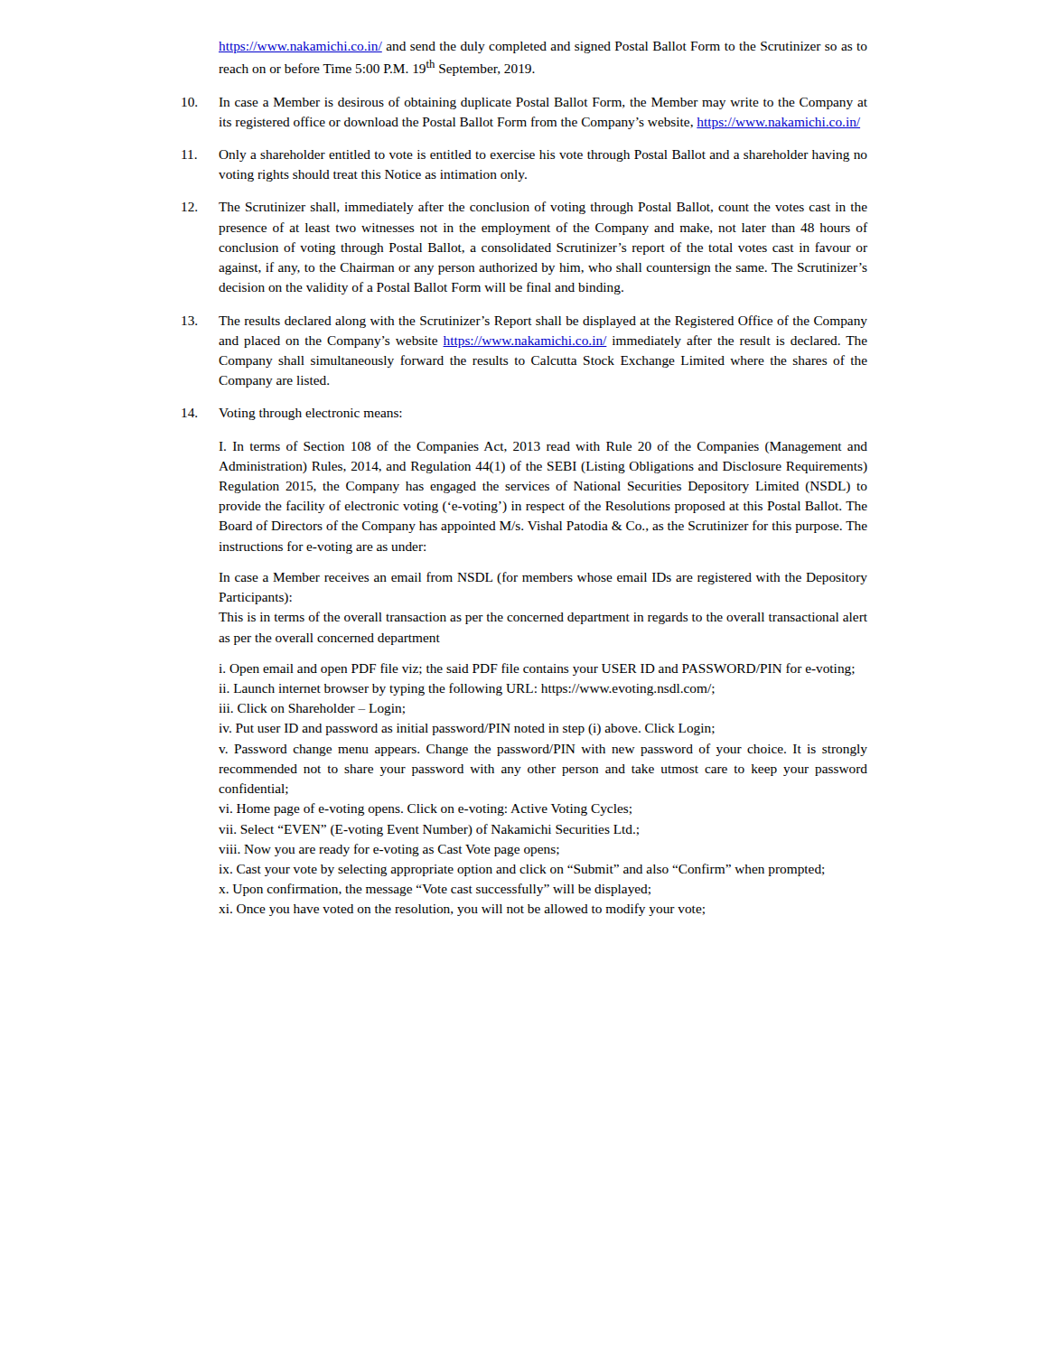https://www.nakamichi.co.in/ and send the duly completed and signed Postal Ballot Form to the Scrutinizer so as to reach on or before Time 5:00 P.M. 19th September, 2019.
10. In case a Member is desirous of obtaining duplicate Postal Ballot Form, the Member may write to the Company at its registered office or download the Postal Ballot Form from the Company’s website, https://www.nakamichi.co.in/
11. Only a shareholder entitled to vote is entitled to exercise his vote through Postal Ballot and a shareholder having no voting rights should treat this Notice as intimation only.
12. The Scrutinizer shall, immediately after the conclusion of voting through Postal Ballot, count the votes cast in the presence of at least two witnesses not in the employment of the Company and make, not later than 48 hours of conclusion of voting through Postal Ballot, a consolidated Scrutinizer’s report of the total votes cast in favour or against, if any, to the Chairman or any person authorized by him, who shall countersign the same. The Scrutinizer’s decision on the validity of a Postal Ballot Form will be final and binding.
13. The results declared along with the Scrutinizer’s Report shall be displayed at the Registered Office of the Company and placed on the Company’s website https://www.nakamichi.co.in/ immediately after the result is declared. The Company shall simultaneously forward the results to Calcutta Stock Exchange Limited where the shares of the Company are listed.
14. Voting through electronic means:
I. In terms of Section 108 of the Companies Act, 2013 read with Rule 20 of the Companies (Management and Administration) Rules, 2014, and Regulation 44(1) of the SEBI (Listing Obligations and Disclosure Requirements) Regulation 2015, the Company has engaged the services of National Securities Depository Limited (NSDL) to provide the facility of electronic voting (‘e-voting’) in respect of the Resolutions proposed at this Postal Ballot. The Board of Directors of the Company has appointed M/s. Vishal Patodia & Co., as the Scrutinizer for this purpose. The instructions for e-voting are as under:
In case a Member receives an email from NSDL (for members whose email IDs are registered with the Depository Participants):
This is in terms of the overall transaction as per the concerned department in regards to the overall transactional alert as per the overall concerned department
i. Open email and open PDF file viz; the said PDF file contains your USER ID and PASSWORD/PIN for e-voting;
ii. Launch internet browser by typing the following URL: https://www.evoting.nsdl.com/;
iii. Click on Shareholder – Login;
iv. Put user ID and password as initial password/PIN noted in step (i) above. Click Login;
v. Password change menu appears. Change the password/PIN with new password of your choice. It is strongly recommended not to share your password with any other person and take utmost care to keep your password confidential;
vi. Home page of e-voting opens. Click on e-voting: Active Voting Cycles;
vii. Select “EVEN” (E-voting Event Number) of Nakamichi Securities Ltd.;
viii. Now you are ready for e-voting as Cast Vote page opens;
ix. Cast your vote by selecting appropriate option and click on “Submit” and also “Confirm” when prompted;
x. Upon confirmation, the message “Vote cast successfully” will be displayed;
xi. Once you have voted on the resolution, you will not be allowed to modify your vote;